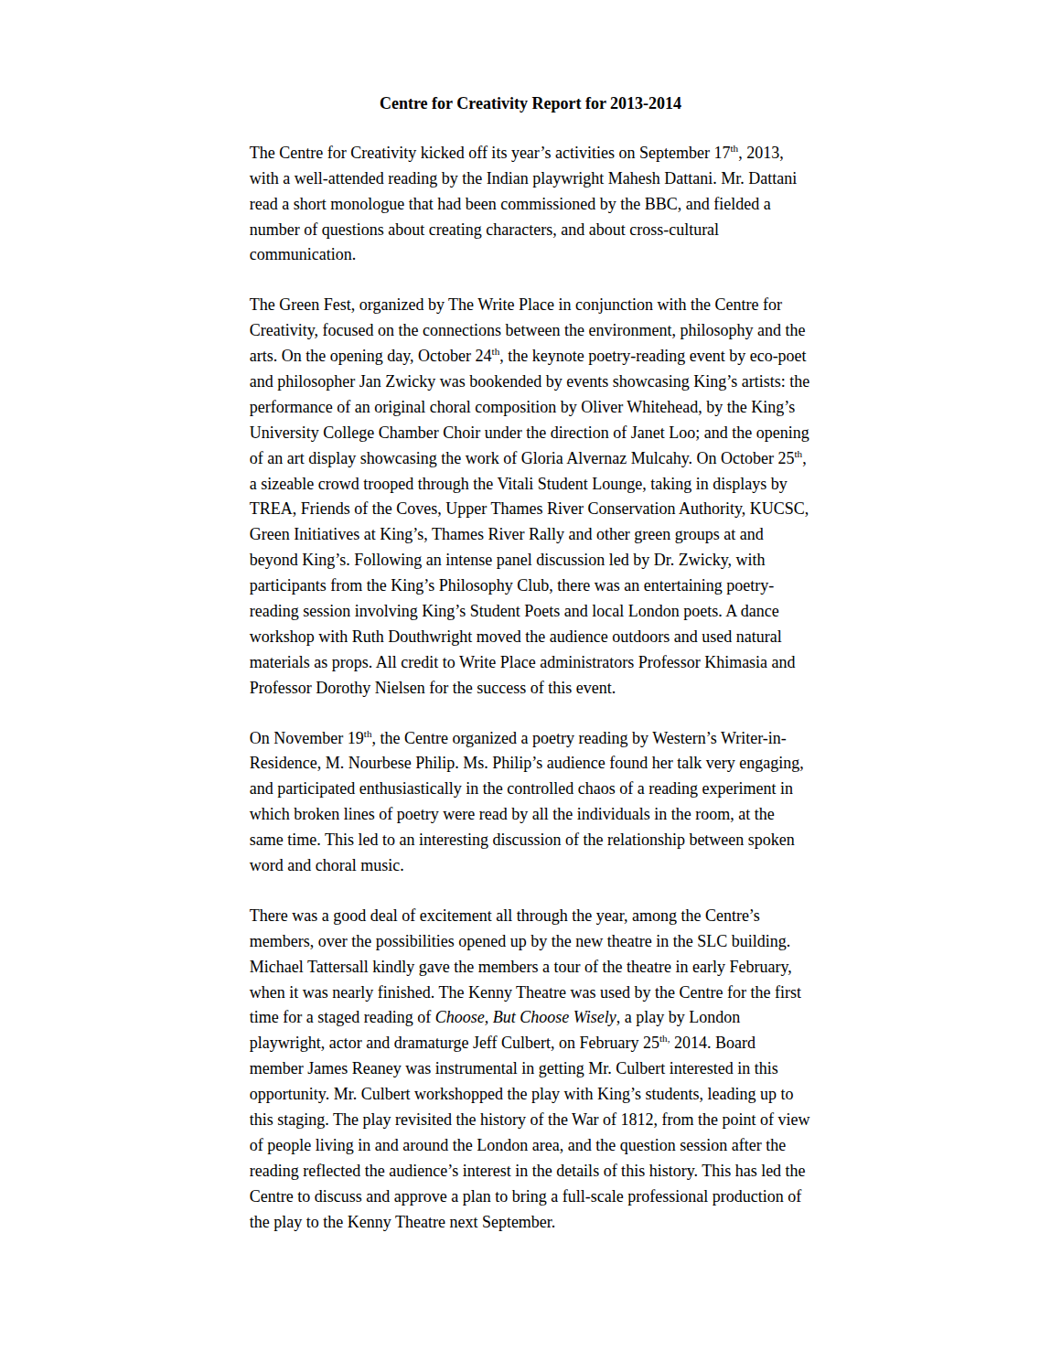Centre for Creativity Report for 2013-2014
The Centre for Creativity kicked off its year’s activities on September 17th, 2013, with a well-attended reading by the Indian playwright Mahesh Dattani. Mr. Dattani read a short monologue that had been commissioned by the BBC, and fielded a number of questions about creating characters, and about cross-cultural communication.
The Green Fest, organized by The Write Place in conjunction with the Centre for Creativity, focused on the connections between the environment, philosophy and the arts. On the opening day, October 24th, the keynote poetry-reading event by eco-poet and philosopher Jan Zwicky was bookended by events showcasing King’s artists: the performance of an original choral composition by Oliver Whitehead, by the King’s University College Chamber Choir under the direction of Janet Loo; and the opening of an art display showcasing the work of Gloria Alvernaz Mulcahy. On October 25th, a sizeable crowd trooped through the Vitali Student Lounge, taking in displays by TREA, Friends of the Coves, Upper Thames River Conservation Authority, KUCSC, Green Initiatives at King’s, Thames River Rally and other green groups at and beyond King’s. Following an intense panel discussion led by Dr. Zwicky, with participants from the King’s Philosophy Club, there was an entertaining poetry-reading session involving King’s Student Poets and local London poets. A dance workshop with Ruth Douthwright moved the audience outdoors and used natural materials as props. All credit to Write Place administrators Professor Khimasia and Professor Dorothy Nielsen for the success of this event.
On November 19th, the Centre organized a poetry reading by Western’s Writer-in-Residence, M. Nourbese Philip. Ms. Philip’s audience found her talk very engaging, and participated enthusiastically in the controlled chaos of a reading experiment in which broken lines of poetry were read by all the individuals in the room, at the same time. This led to an interesting discussion of the relationship between spoken word and choral music.
There was a good deal of excitement all through the year, among the Centre’s members, over the possibilities opened up by the new theatre in the SLC building. Michael Tattersall kindly gave the members a tour of the theatre in early February, when it was nearly finished. The Kenny Theatre was used by the Centre for the first time for a staged reading of Choose, But Choose Wisely, a play by London playwright, actor and dramaturge Jeff Culbert, on February 25th, 2014. Board member James Reaney was instrumental in getting Mr. Culbert interested in this opportunity. Mr. Culbert workshopped the play with King’s students, leading up to this staging. The play revisited the history of the War of 1812, from the point of view of people living in and around the London area, and the question session after the reading reflected the audience’s interest in the details of this history. This has led the Centre to discuss and approve a plan to bring a full-scale professional production of the play to the Kenny Theatre next September.